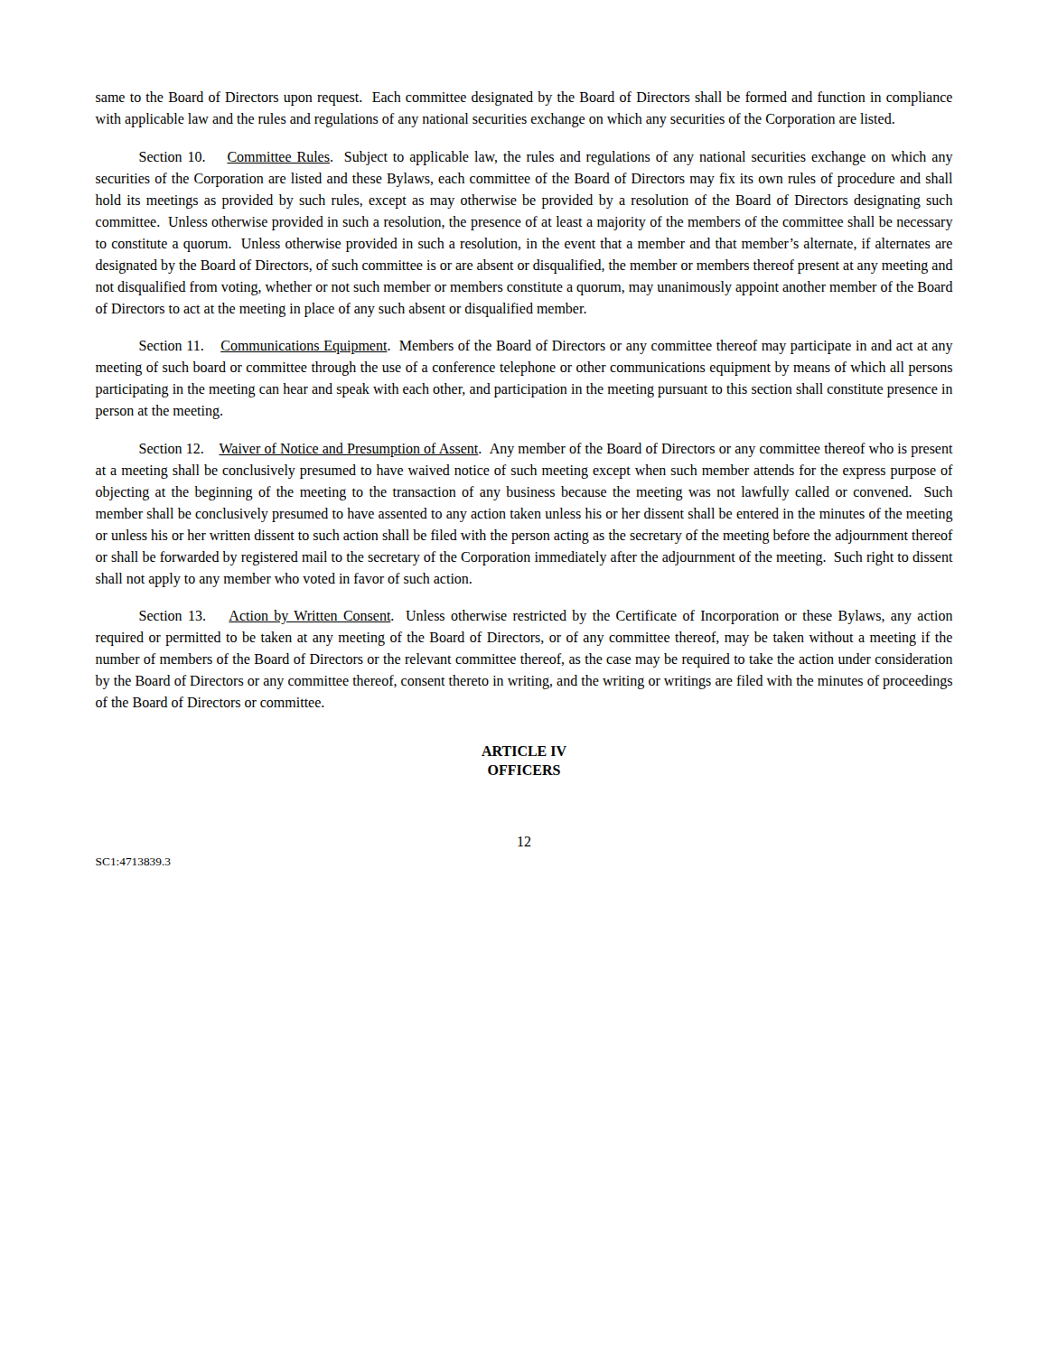same to the Board of Directors upon request. Each committee designated by the Board of Directors shall be formed and function in compliance with applicable law and the rules and regulations of any national securities exchange on which any securities of the Corporation are listed.
Section 10. Committee Rules. Subject to applicable law, the rules and regulations of any national securities exchange on which any securities of the Corporation are listed and these Bylaws, each committee of the Board of Directors may fix its own rules of procedure and shall hold its meetings as provided by such rules, except as may otherwise be provided by a resolution of the Board of Directors designating such committee. Unless otherwise provided in such a resolution, the presence of at least a majority of the members of the committee shall be necessary to constitute a quorum. Unless otherwise provided in such a resolution, in the event that a member and that member’s alternate, if alternates are designated by the Board of Directors, of such committee is or are absent or disqualified, the member or members thereof present at any meeting and not disqualified from voting, whether or not such member or members constitute a quorum, may unanimously appoint another member of the Board of Directors to act at the meeting in place of any such absent or disqualified member.
Section 11. Communications Equipment. Members of the Board of Directors or any committee thereof may participate in and act at any meeting of such board or committee through the use of a conference telephone or other communications equipment by means of which all persons participating in the meeting can hear and speak with each other, and participation in the meeting pursuant to this section shall constitute presence in person at the meeting.
Section 12. Waiver of Notice and Presumption of Assent. Any member of the Board of Directors or any committee thereof who is present at a meeting shall be conclusively presumed to have waived notice of such meeting except when such member attends for the express purpose of objecting at the beginning of the meeting to the transaction of any business because the meeting was not lawfully called or convened. Such member shall be conclusively presumed to have assented to any action taken unless his or her dissent shall be entered in the minutes of the meeting or unless his or her written dissent to such action shall be filed with the person acting as the secretary of the meeting before the adjournment thereof or shall be forwarded by registered mail to the secretary of the Corporation immediately after the adjournment of the meeting. Such right to dissent shall not apply to any member who voted in favor of such action.
Section 13. Action by Written Consent. Unless otherwise restricted by the Certificate of Incorporation or these Bylaws, any action required or permitted to be taken at any meeting of the Board of Directors, or of any committee thereof, may be taken without a meeting if the number of members of the Board of Directors or the relevant committee thereof, as the case may be required to take the action under consideration by the Board of Directors or any committee thereof, consent thereto in writing, and the writing or writings are filed with the minutes of proceedings of the Board of Directors or committee.
ARTICLE IV OFFICERS
12
SC1:4713839.3